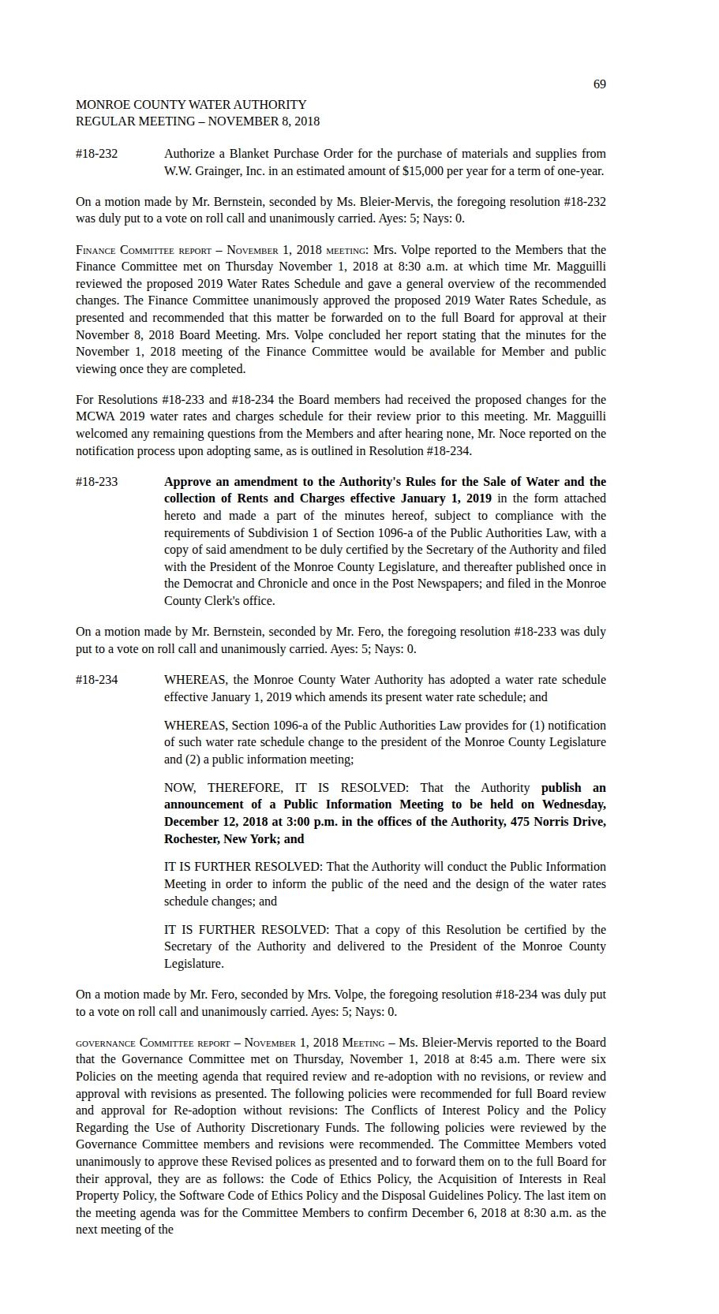69
Monroe County Water Authority
Regular Meeting – November 8, 2018
#18-232
Authorize a Blanket Purchase Order for the purchase of materials and supplies from W.W. Grainger, Inc. in an estimated amount of $15,000 per year for a term of one-year.
On a motion made by Mr. Bernstein, seconded by Ms. Bleier-Mervis, the foregoing resolution #18-232 was duly put to a vote on roll call and unanimously carried. Ayes: 5; Nays: 0.
Finance Committee report – November 1, 2018 meeting: Mrs. Volpe reported to the Members that the Finance Committee met on Thursday November 1, 2018 at 8:30 a.m. at which time Mr. Magguilli reviewed the proposed 2019 Water Rates Schedule and gave a general overview of the recommended changes. The Finance Committee unanimously approved the proposed 2019 Water Rates Schedule, as presented and recommended that this matter be forwarded on to the full Board for approval at their November 8, 2018 Board Meeting. Mrs. Volpe concluded her report stating that the minutes for the November 1, 2018 meeting of the Finance Committee would be available for Member and public viewing once they are completed.
For Resolutions #18-233 and #18-234 the Board members had received the proposed changes for the MCWA 2019 water rates and charges schedule for their review prior to this meeting. Mr. Magguilli welcomed any remaining questions from the Members and after hearing none, Mr. Noce reported on the notification process upon adopting same, as is outlined in Resolution #18-234.
#18-233
Approve an amendment to the Authority's Rules for the Sale of Water and the collection of Rents and Charges effective January 1, 2019 in the form attached hereto and made a part of the minutes hereof, subject to compliance with the requirements of Subdivision 1 of Section 1096-a of the Public Authorities Law, with a copy of said amendment to be duly certified by the Secretary of the Authority and filed with the President of the Monroe County Legislature, and thereafter published once in the Democrat and Chronicle and once in the Post Newspapers; and filed in the Monroe County Clerk's office.
On a motion made by Mr. Bernstein, seconded by Mr. Fero, the foregoing resolution #18-233 was duly put to a vote on roll call and unanimously carried. Ayes: 5; Nays: 0.
#18-234
WHEREAS, the Monroe County Water Authority has adopted a water rate schedule effective January 1, 2019 which amends its present water rate schedule; and
WHEREAS, Section 1096-a of the Public Authorities Law provides for (1) notification of such water rate schedule change to the president of the Monroe County Legislature and (2) a public information meeting;
NOW, THEREFORE, IT IS RESOLVED: That the Authority publish an announcement of a Public Information Meeting to be held on Wednesday, December 12, 2018 at 3:00 p.m. in the offices of the Authority, 475 Norris Drive, Rochester, New York; and
IT IS FURTHER RESOLVED: That the Authority will conduct the Public Information Meeting in order to inform the public of the need and the design of the water rates schedule changes; and
IT IS FURTHER RESOLVED: That a copy of this Resolution be certified by the Secretary of the Authority and delivered to the President of the Monroe County Legislature.
On a motion made by Mr. Fero, seconded by Mrs. Volpe, the foregoing resolution #18-234 was duly put to a vote on roll call and unanimously carried. Ayes: 5; Nays: 0.
governance Committee report – November 1, 2018 Meeting – Ms. Bleier-Mervis reported to the Board that the Governance Committee met on Thursday, November 1, 2018 at 8:45 a.m. There were six Policies on the meeting agenda that required review and re-adoption with no revisions, or review and approval with revisions as presented. The following policies were recommended for full Board review and approval for Re-adoption without revisions: The Conflicts of Interest Policy and the Policy Regarding the Use of Authority Discretionary Funds. The following policies were reviewed by the Governance Committee members and revisions were recommended. The Committee Members voted unanimously to approve these Revised polices as presented and to forward them on to the full Board for their approval, they are as follows: the Code of Ethics Policy, the Acquisition of Interests in Real Property Policy, the Software Code of Ethics Policy and the Disposal Guidelines Policy. The last item on the meeting agenda was for the Committee Members to confirm December 6, 2018 at 8:30 a.m. as the next meeting of the